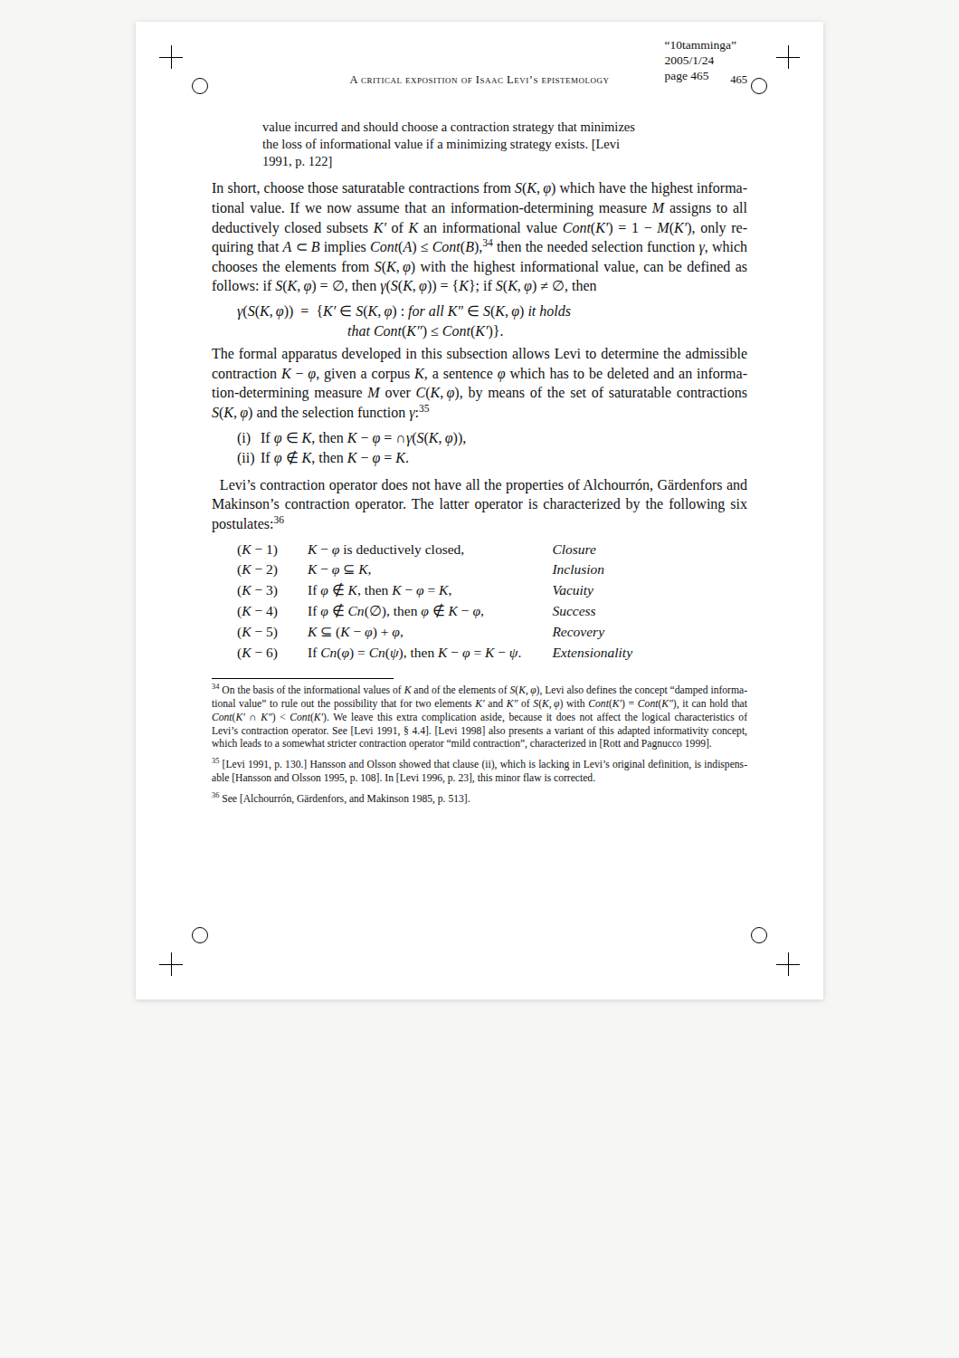“10tamminga”
2005/1/24
page 465
A critical exposition of Isaac Levi’s epistemology 465
value incurred and should choose a contraction strategy that minimizes the loss of informational value if a minimizing strategy exists. [Levi 1991, p. 122]
In short, choose those saturatable contractions from S(K, φ) which have the highest informational value. If we now assume that an information-determining measure M assigns to all deductively closed subsets K′ of K an informational value Cont(K′) = 1 − M(K′), only requiring that A ⊂ B implies Cont(A) ≤ Cont(B),34 then the needed selection function γ, which chooses the elements from S(K, φ) with the highest informational value, can be defined as follows: if S(K, φ) = ∅, then γ(S(K, φ)) = {K}; if S(K, φ) ≠ ∅, then
γ(S(K, φ)) = {K′ ∈ S(K, φ) : for all K″ ∈ S(K, φ) it holds that Cont(K″) ≤ Cont(K′)}.
The formal apparatus developed in this subsection allows Levi to determine the admissible contraction K − φ, given a corpus K, a sentence φ which has to be deleted and an information-determining measure M over C(K, φ), by means of the set of saturatable contractions S(K, φ) and the selection function γ:35
(i) If φ ∈ K, then K − φ = ∩γ(S(K, φ)),
(ii) If φ ∉ K, then K − φ = K.
Levi’s contraction operator does not have all the properties of Alchourrón, Gärdenfors and Makinson’s contraction operator. The latter operator is characterized by the following six postulates:36
| ( K − 1) | K − φ is deductively closed, | Closure |
| ( K − 2) | K − φ ⊆ K , | Inclusion |
| ( K − 3) | If φ ∉ K , then K − φ = K , | Vacuity |
| ( K − 4) | If φ ∉ Cn (∅), then φ ∉ K − φ , | Success |
| ( K − 5) | K ⊆ ( K − φ ) + φ , | Recovery |
| ( K − 6) | If Cn ( φ ) = Cn ( ψ ), then K − φ = K − ψ . | Extensionality |
34 On the basis of the informational values of K and of the elements of S(K, φ), Levi also defines the concept “damped informational value” to rule out the possibility that for two elements K′ and K″ of S(K, φ) with Cont(K′) = Cont(K″), it can hold that Cont(K′ ∩ K″) < Cont(K′). We leave this extra complication aside, because it does not affect the logical characteristics of Levi’s contraction operator. See [Levi 1991, § 4.4]. [Levi 1998] also presents a variant of this adapted informativity concept, which leads to a somewhat stricter contraction operator “mild contraction”, characterized in [Rott and Pagnucco 1999].
35 [Levi 1991, p. 130.] Hansson and Olsson showed that clause (ii), which is lacking in Levi’s original definition, is indispensable [Hansson and Olsson 1995, p. 108]. In [Levi 1996, p. 23], this minor flaw is corrected.
36 See [Alchourrón, Gärdenfors, and Makinson 1985, p. 513].